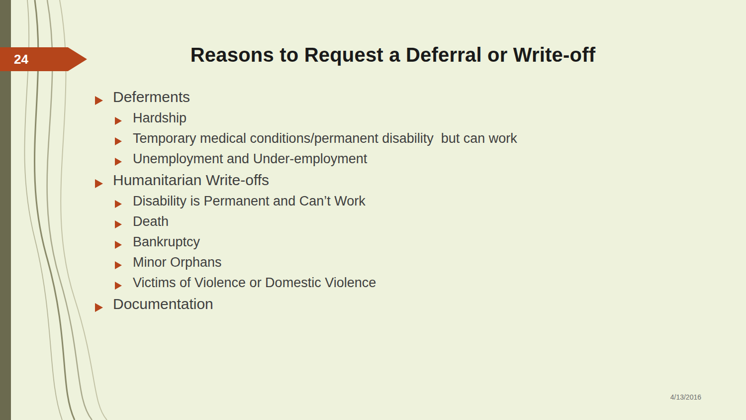24
Reasons to Request a Deferral or Write-off
Deferments
Hardship
Temporary medical conditions/permanent disability but can work
Unemployment and Under-employment
Humanitarian Write-offs
Disability is Permanent and Can’t Work
Death
Bankruptcy
Minor Orphans
Victims of Violence or Domestic Violence
Documentation
4/13/2016